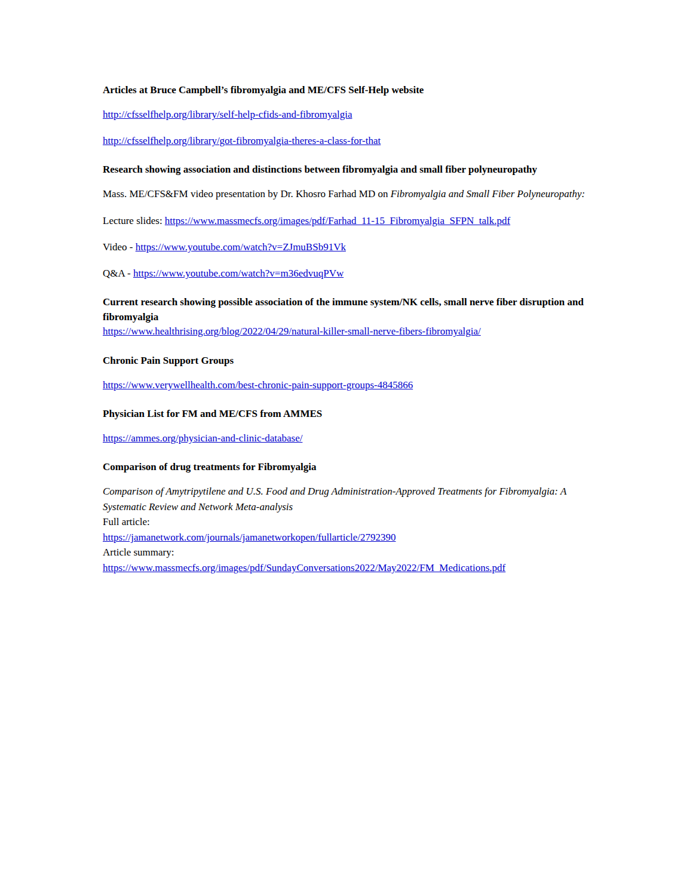Articles at Bruce Campbell’s fibromyalgia and ME/CFS Self-Help website
http://cfsselfhelp.org/library/self-help-cfids-and-fibromyalgia
http://cfsselfhelp.org/library/got-fibromyalgia-theres-a-class-for-that
Research showing association and distinctions between fibromyalgia and small fiber polyneuropathy
Mass. ME/CFS&FM video presentation by Dr. Khosro Farhad MD on Fibromyalgia and Small Fiber Polyneuropathy:
Lecture slides: https://www.massmecfs.org/images/pdf/Farhad_11-15_Fibromyalgia_SFPN_talk.pdf
Video - https://www.youtube.com/watch?v=ZJmuBSb91Vk
Q&A - https://www.youtube.com/watch?v=m36edvuqPVw
Current research showing possible association of the immune system/NK cells, small nerve fiber disruption and fibromyalgia
https://www.healthrising.org/blog/2022/04/29/natural-killer-small-nerve-fibers-fibromyalgia/
Chronic Pain Support Groups
https://www.verywellhealth.com/best-chronic-pain-support-groups-4845866
Physician List for FM and ME/CFS from AMMES
https://ammes.org/physician-and-clinic-database/
Comparison of drug treatments for Fibromyalgia
Comparison of Amytripytilene and U.S. Food and Drug Administration-Approved Treatments for Fibromyalgia: A Systematic Review and Network Meta-analysis
Full article:
https://jamanetwork.com/journals/jamanetworkopen/fullarticle/2792390
Article summary:
https://www.massmecfs.org/images/pdf/SundayConversations2022/May2022/FM_Medications.pdf